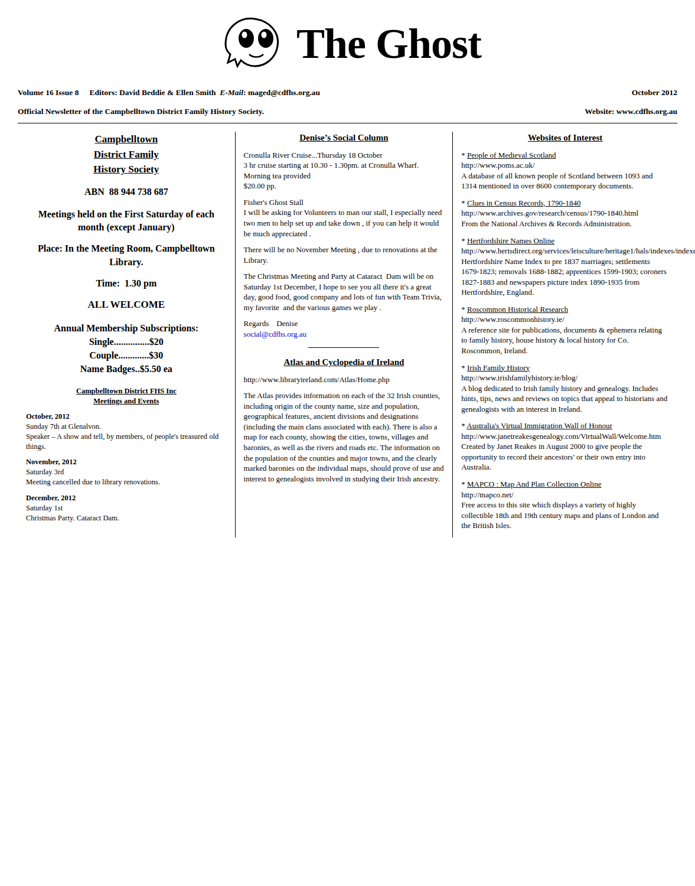The Ghost
Volume 16 Issue 8 Editors: David Beddie & Ellen Smith E-Mail: maged@cdfhs.org.au October 2012
Official Newsletter of the Campbelltown District Family History Society. Website: www.cdfhs.org.au
Campbelltown
District Family
History Society
ABN 88 944 738 687
Meetings held on the First Saturday of each month (except January)
Place: In the Meeting Room, Campbelltown
Library.
Time: 1.30 pm
ALL WELCOME
Annual Membership Subscriptions:
Single...............$20
Couple.............$30
Name Badges..$5.50 ea
Campbelltown District FHS Inc
Meetings and Events
October, 2012
Sunday 7th at Glenalvon.
Speaker – A show and tell, by members, of people's treasured old things.
November, 2012
Saturday 3rd
Meeting cancelled due to library renovations.
December, 2012
Saturday 1st
Christmas Party. Cataract Dam.
Denise’s Social Column
Cronulla River Cruise...Thursday 18 October
3 hr cruise starting at 10.30 - 1.30pm. at Cronulla Wharf.
Morning tea provided
$20.00 pp.
Fisher's Ghost Stall
I will be asking for Volunteers to man our stall, I especially need two men to help set up and take down , if you can help it would be much appreciated .
There will be no November Meeting , due to renovations at the Library.
The Christmas Meeting and Party at Cataract Dam will be on Saturday 1st December, I hope to see you all there it's a great day, good food, good company and lots of fun with Team Trivia, my favorite and the various games we play .
Regards Denise
social@cdfhs.org.au
Atlas and Cyclopedia of Ireland
http://www.libraryireland.com/Atlas/Home.php
The Atlas provides information on each of the 32 Irish counties, including origin of the county name, size and population, geographical features, ancient divisions and designations (including the main clans associated with each). There is also a map for each county, showing the cities, towns, villages and baronies, as well as the rivers and roads etc. The information on the population of the counties and major towns, and the clearly marked baronies on the individual maps, should prove of use and interest to genealogists involved in studying their Irish ancestry.
Websites of Interest
* People of Medieval Scotland http://www.poms.ac.uk/ A database of all known people of Scotland between 1093 and 1314 mentioned in over 8600 contemporary documents.
* Clues in Census Records, 1790-1840 http://www.archives.gov/research/census/1790-1840.html From the National Archives & Records Administration.
* Hertfordshire Names Online http://www.hertsdirect.org/services/leisculture/heritage1/hals/indexes/indexes/ Hertfordshire Name Index to pre 1837 marriages; settlements 1679-1823; removals 1688-1882; apprentices 1599-1903; coroners 1827-1883 and newspapers picture index 1890-1935 from Hertfordshire, England.
* Roscommon Historical Research http://www.roscommonhistory.ie/ A reference site for publications, documents & ephemera relating to family history, house history & local history for Co. Roscommon, Ireland.
* Irish Family History http://www.irishfamilyhistory.ie/blog/ A blog dedicated to Irish family history and genealogy. Includes hints, tips, news and reviews on topics that appeal to historians and genealogists with an interest in Ireland.
* Australia's Virtual Immigration Wall of Honour http://www.janetreakesgenealogy.com/VirtualWall/Welcome.htm Created by Janet Reakes in August 2000 to give people the opportunity to record their ancestors' or their own entry into Australia.
* MAPCO : Map And Plan Collection Online http://mapco.net/ Free access to this site which displays a variety of highly collectible 18th and 19th century maps and plans of London and the British Isles.